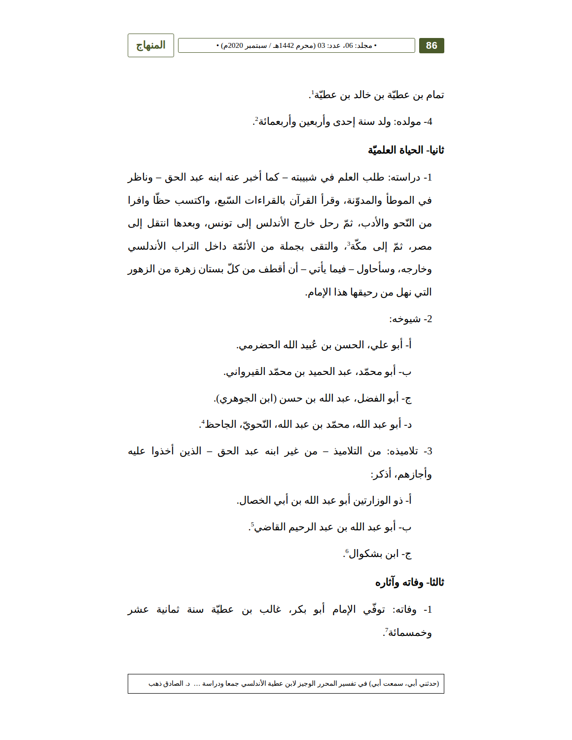86
• مجلد: 06، عدد: 03 (محرم 1442هـ / سبتمبر 2020م) •
المنهاج
تمام بن عطيّة بن خالد بن عطيّة1.
4- مولده: ولد سنة إحدى وأربعين وأربعمائة2.
ثانيا- الحياة العلميّة
1- دراسته: طلب العلم في شبيبته – كما أخبر عنه ابنه عبد الحق – وناظر في الموطأ والمدوّنة، وقرأ القرآن بالقراءات السّبع، واكتسب حظّا وافرا من النّحو والأدب، ثمّ رحل خارج الأندلس إلى تونس، وبعدها انتقل إلى مصر، ثمّ إلى مكّة3، والتقى بجملة من الأئمّة داخل التراب الأندلسي وخارجه، وسأحاول – فيما يأتي – أن أقطف من كلّ بستان زهرة من الزهور التي نهل من رحيقها هذا الإمام.
2- شيوخه:
أ- أبو علي، الحسن بن عُبيد الله الحضرمي.
ب- أبو محمّد، عبد الحميد بن محمّد القيرواني.
ج- أبو الفضل، عبد الله بن حسن (ابن الجوهري).
د- أبو عبد الله، محمّد بن عبد الله، النّحويّ، الجاحظ4.
3- تلاميذه: من التلاميذ – من غير ابنه عبد الحق – الذين أخذوا عليه وأجازهم، أذكر:
أ- ذو الوزارتين أبو عبد الله بن أبي الخصال.
ب- أبو عبد الله بن عبد الرحيم القاضي5.
ج- ابن بشكوال6.
ثالثا- وفاته وآثاره
1- وفاته: توفّي الإمام أبو بكر، غالب بن عطيّة سنة ثمانية عشر وخمسمائة7.
(حدثني أبي، سمعت أبي) في تفسير المحرر الوجيز لابن عطية الأندلسي جمعا ودراسة … د. الصادق ذهب